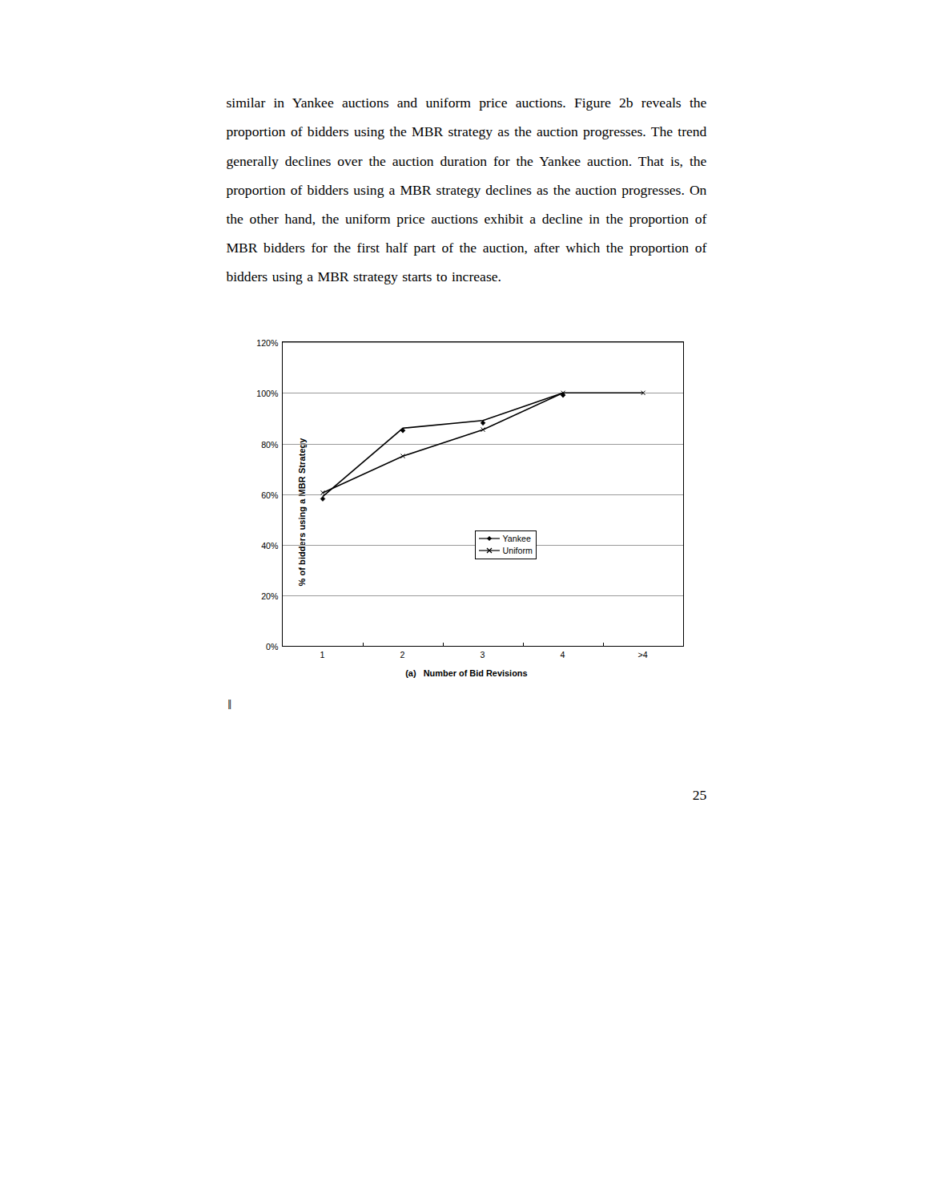similar in Yankee auctions and uniform price auctions. Figure 2b reveals the proportion of bidders using the MBR strategy as the auction progresses. The trend generally declines over the auction duration for the Yankee auction. That is, the proportion of bidders using a MBR strategy declines as the auction progresses. On the other hand, the uniform price auctions exhibit a decline in the proportion of MBR bidders for the first half part of the auction, after which the proportion of bidders using a MBR strategy starts to increase.
% of bidders using a MBR Strategy
120%
100%
80%
60%
40%
20%
0%
1
2
3
4
>4
Yankee
Uniform
(a) Number of Bid Revisions
‖
25